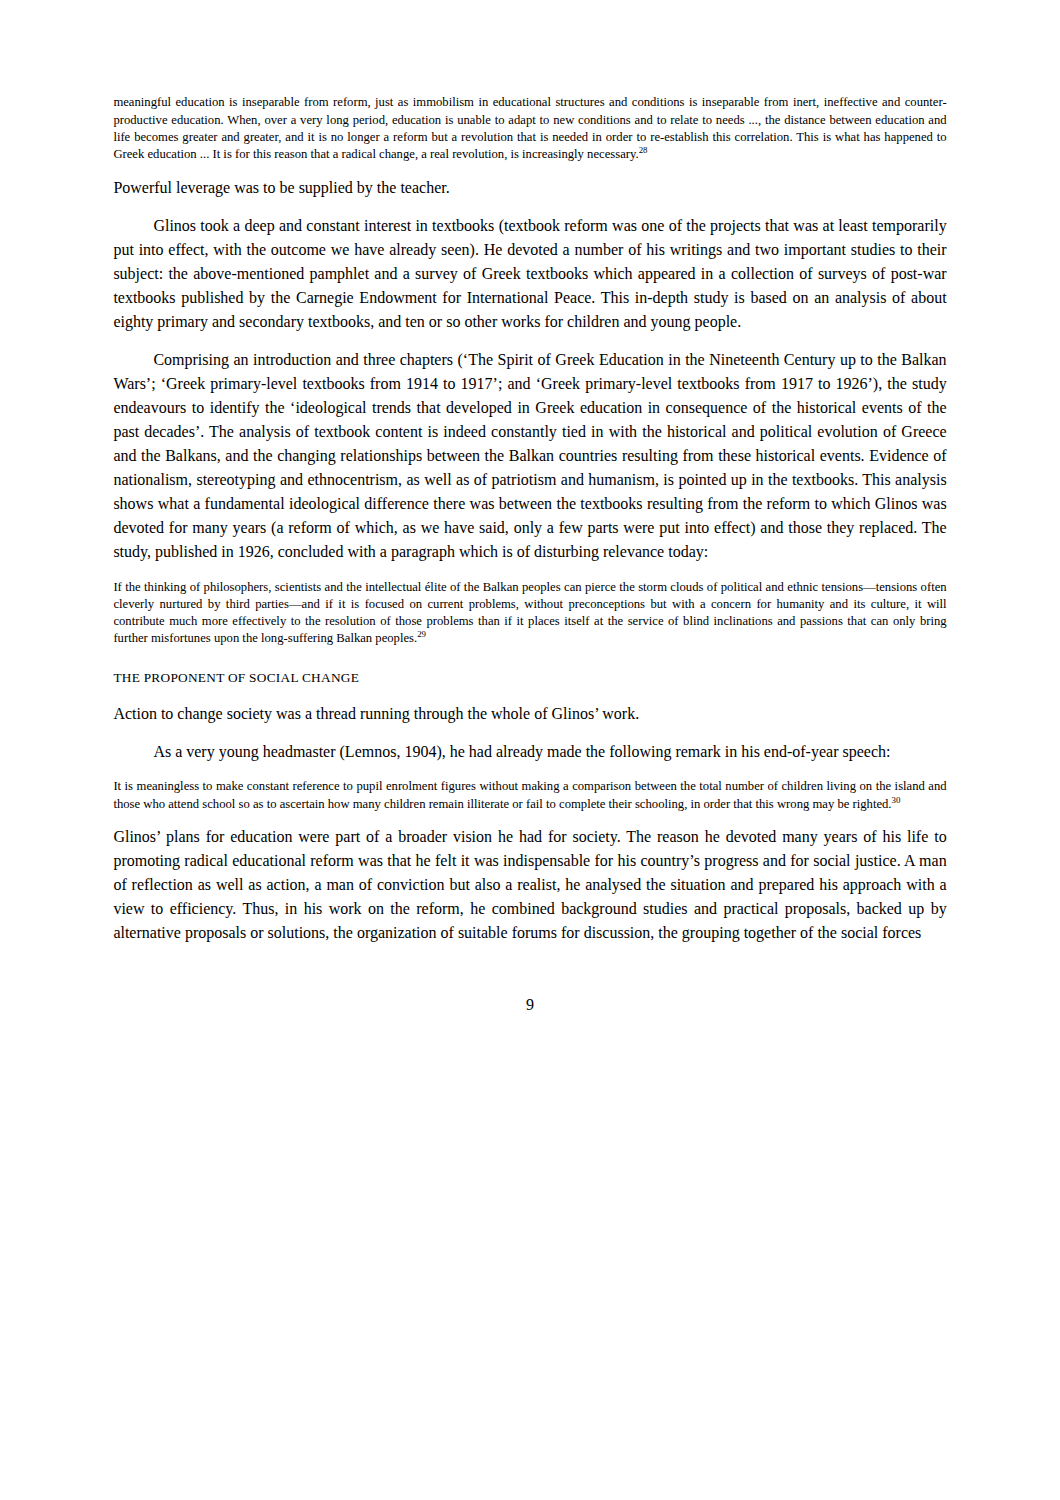meaningful education is inseparable from reform, just as immobilism in educational structures and conditions is inseparable from inert, ineffective and counter-productive education. When, over a very long period, education is unable to adapt to new conditions and to relate to needs ..., the distance between education and life becomes greater and greater, and it is no longer a reform but a revolution that is needed in order to re-establish this correlation. This is what has happened to Greek education ... It is for this reason that a radical change, a real revolution, is increasingly necessary.28
Powerful leverage was to be supplied by the teacher.
Glinos took a deep and constant interest in textbooks (textbook reform was one of the projects that was at least temporarily put into effect, with the outcome we have already seen). He devoted a number of his writings and two important studies to their subject: the above-mentioned pamphlet and a survey of Greek textbooks which appeared in a collection of surveys of post-war textbooks published by the Carnegie Endowment for International Peace. This in-depth study is based on an analysis of about eighty primary and secondary textbooks, and ten or so other works for children and young people.
Comprising an introduction and three chapters (‘The Spirit of Greek Education in the Nineteenth Century up to the Balkan Wars’; ‘Greek primary-level textbooks from 1914 to 1917’; and ‘Greek primary-level textbooks from 1917 to 1926’), the study endeavours to identify the ‘ideological trends that developed in Greek education in consequence of the historical events of the past decades’. The analysis of textbook content is indeed constantly tied in with the historical and political evolution of Greece and the Balkans, and the changing relationships between the Balkan countries resulting from these historical events. Evidence of nationalism, stereotyping and ethnocentrism, as well as of patriotism and humanism, is pointed up in the textbooks. This analysis shows what a fundamental ideological difference there was between the textbooks resulting from the reform to which Glinos was devoted for many years (a reform of which, as we have said, only a few parts were put into effect) and those they replaced. The study, published in 1926, concluded with a paragraph which is of disturbing relevance today:
If the thinking of philosophers, scientists and the intellectual élite of the Balkan peoples can pierce the storm clouds of political and ethnic tensions—tensions often cleverly nurtured by third parties—and if it is focused on current problems, without preconceptions but with a concern for humanity and its culture, it will contribute much more effectively to the resolution of those problems than if it places itself at the service of blind inclinations and passions that can only bring further misfortunes upon the long-suffering Balkan peoples.29
The proponent of social change
Action to change society was a thread running through the whole of Glinos’ work.
As a very young headmaster (Lemnos, 1904), he had already made the following remark in his end-of-year speech:
It is meaningless to make constant reference to pupil enrolment figures without making a comparison between the total number of children living on the island and those who attend school so as to ascertain how many children remain illiterate or fail to complete their schooling, in order that this wrong may be righted.30
Glinos’ plans for education were part of a broader vision he had for society. The reason he devoted many years of his life to promoting radical educational reform was that he felt it was indispensable for his country’s progress and for social justice. A man of reflection as well as action, a man of conviction but also a realist, he analysed the situation and prepared his approach with a view to efficiency. Thus, in his work on the reform, he combined background studies and practical proposals, backed up by alternative proposals or solutions, the organization of suitable forums for discussion, the grouping together of the social forces
9